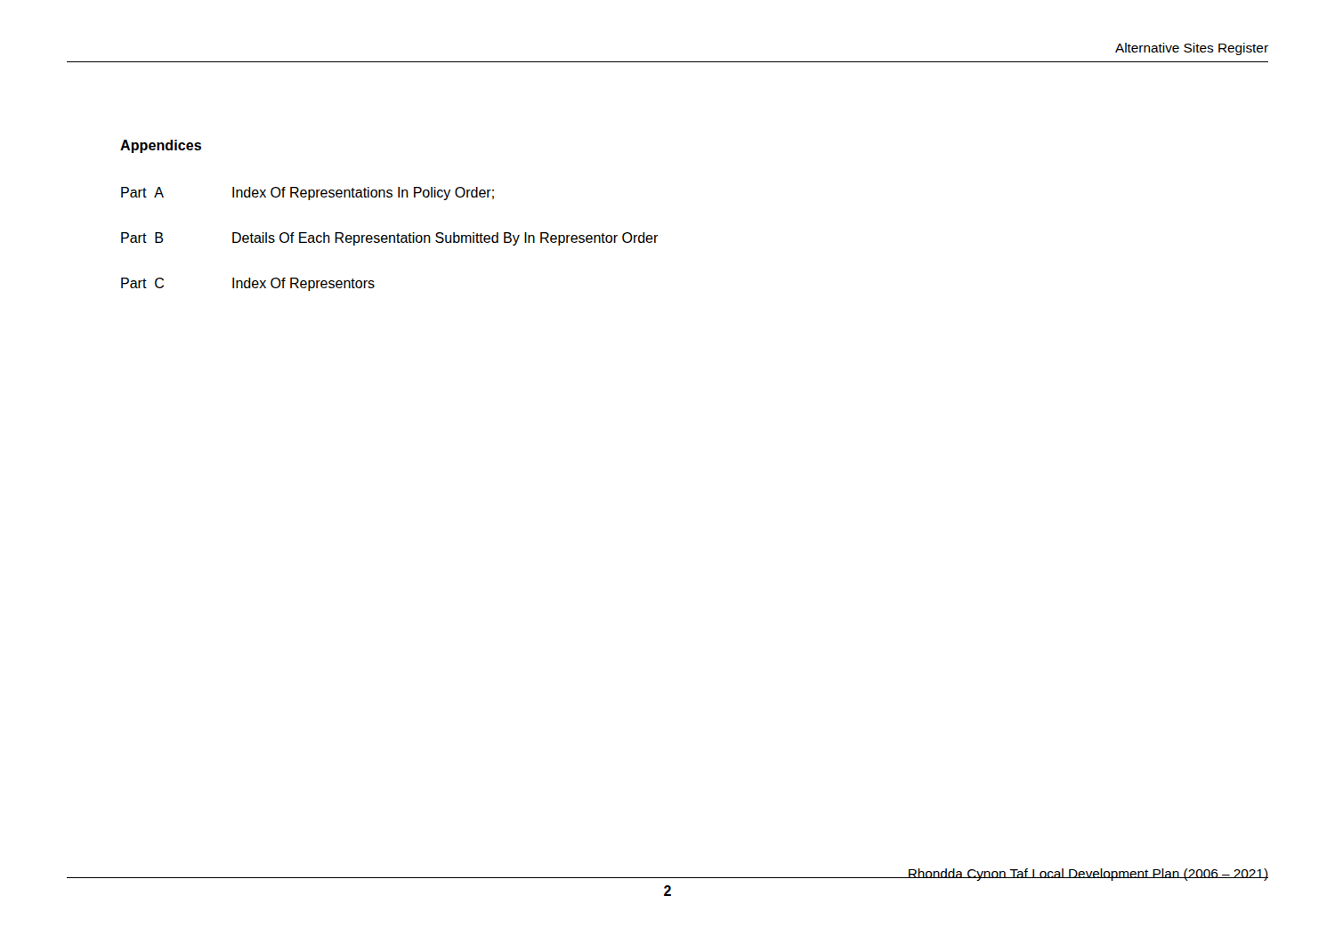Alternative Sites Register
Appendices
Part A Index Of Representations In Policy Order;
Part B Details Of Each Representation Submitted By In Representor Order
Part C Index Of Representors
Rhondda Cynon Taf Local Development Plan (2006 – 2021)
2